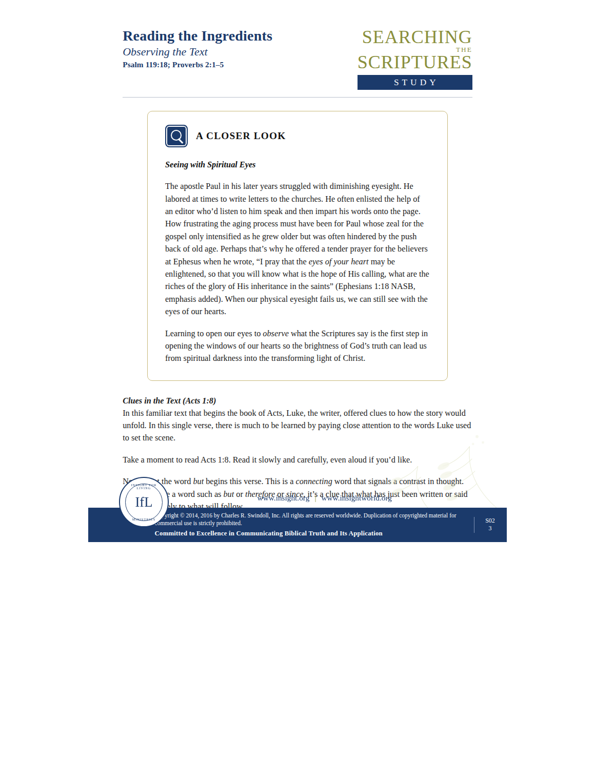Reading the Ingredients
Observing the Text
Psalm 119:18; Proverbs 2:1–5
SEARCHING THE SCRIPTURES
STUDY
A CLOSER LOOK
Seeing with Spiritual Eyes
The apostle Paul in his later years struggled with diminishing eyesight. He labored at times to write letters to the churches. He often enlisted the help of an editor who’d listen to him speak and then impart his words onto the page. How frustrating the aging process must have been for Paul whose zeal for the gospel only intensified as he grew older but was often hindered by the push back of old age. Perhaps that’s why he offered a tender prayer for the believers at Ephesus when he wrote, “I pray that the eyes of your heart may be enlightened, so that you will know what is the hope of His calling, what are the riches of the glory of His inheritance in the saints” (Ephesians 1:18 NASB, emphasis added). When our physical eyesight fails us, we can still see with the eyes of our hearts.
Learning to open our eyes to observe what the Scriptures say is the first step in opening the windows of our hearts so the brightness of God’s truth can lead us from spiritual darkness into the transforming light of Christ.
Clues in the Text (Acts 1:8)
In this familiar text that begins the book of Acts, Luke, the writer, offered clues to how the story would unfold. In this single verse, there is much to be learned by paying close attention to the words Luke used to set the scene.
Take a moment to read Acts 1:8. Read it slowly and carefully, even aloud if you’d like.
Notice that the word but begins this verse. This is a connecting word that signals a contrast in thought. When you see a word such as but or therefore or since, it’s a clue that what has just been written or said is linked closely to what will follow.
www.insight.org|www.insightworld.org
Copyright © 2014, 2016 by Charles R. Swindoll, Inc. All rights are reserved worldwide. Duplication of copyrighted material for commercial use is strictly prohibited. Committed to Excellence in Communicating Biblical Truth and Its Application
S02
3
INSIGHT FOR LIVING
IfL
MINISTRIES